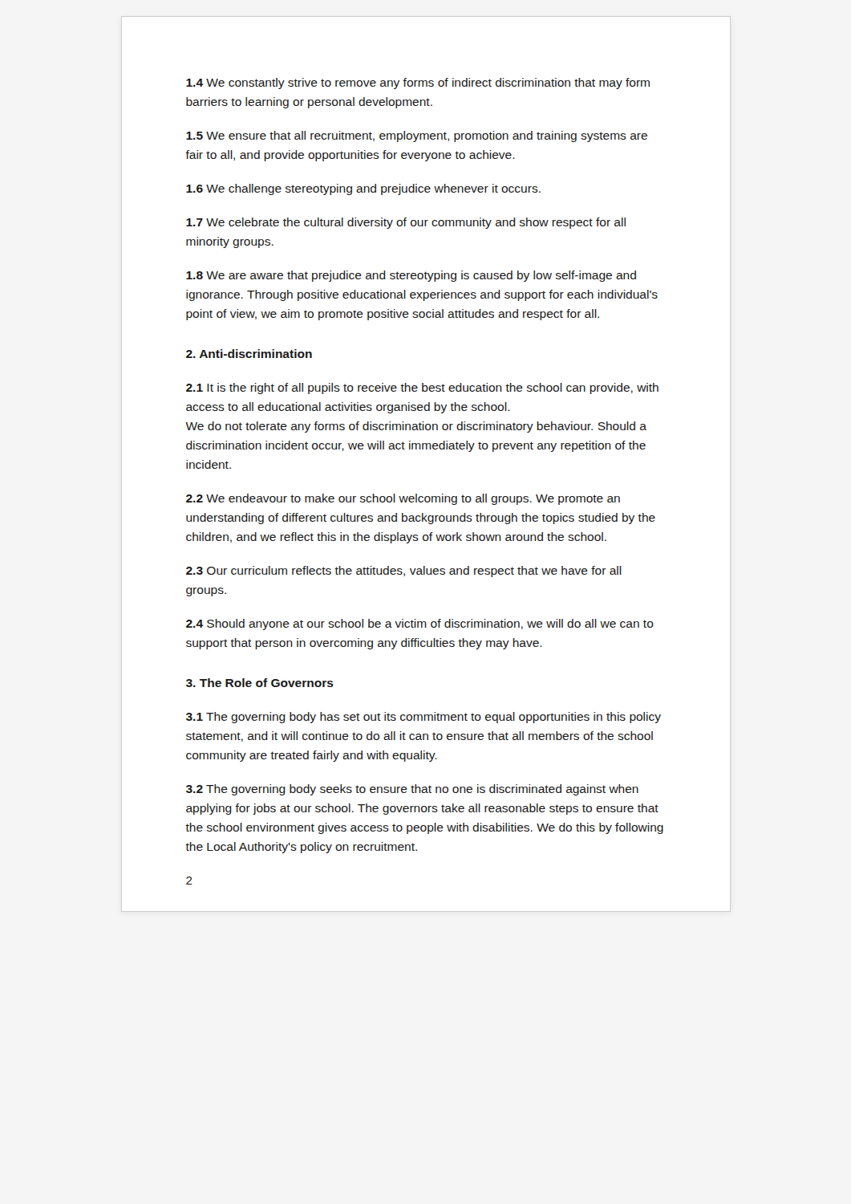1.4 We constantly strive to remove any forms of indirect discrimination that may form barriers to learning or personal development.
1.5 We ensure that all recruitment, employment, promotion and training systems are fair to all, and provide opportunities for everyone to achieve.
1.6 We challenge stereotyping and prejudice whenever it occurs.
1.7 We celebrate the cultural diversity of our community and show respect for all minority groups.
1.8 We are aware that prejudice and stereotyping is caused by low self-image and ignorance. Through positive educational experiences and support for each individual's point of view, we aim to promote positive social attitudes and respect for all.
2. Anti-discrimination
2.1 It is the right of all pupils to receive the best education the school can provide, with access to all educational activities organised by the school.
We do not tolerate any forms of discrimination or discriminatory behaviour. Should a discrimination incident occur, we will act immediately to prevent any repetition of the incident.
2.2 We endeavour to make our school welcoming to all groups. We promote an understanding of different cultures and backgrounds through the topics studied by the children, and we reflect this in the displays of work shown around the school.
2.3 Our curriculum reflects the attitudes, values and respect that we have for all groups.
2.4 Should anyone at our school be a victim of discrimination, we will do all we can to support that person in overcoming any difficulties they may have.
3. The Role of Governors
3.1 The governing body has set out its commitment to equal opportunities in this policy statement, and it will continue to do all it can to ensure that all members of the school community are treated fairly and with equality.
3.2 The governing body seeks to ensure that no one is discriminated against when applying for jobs at our school. The governors take all reasonable steps to ensure that the school environment gives access to people with disabilities. We do this by following the Local Authority's policy on recruitment.
2